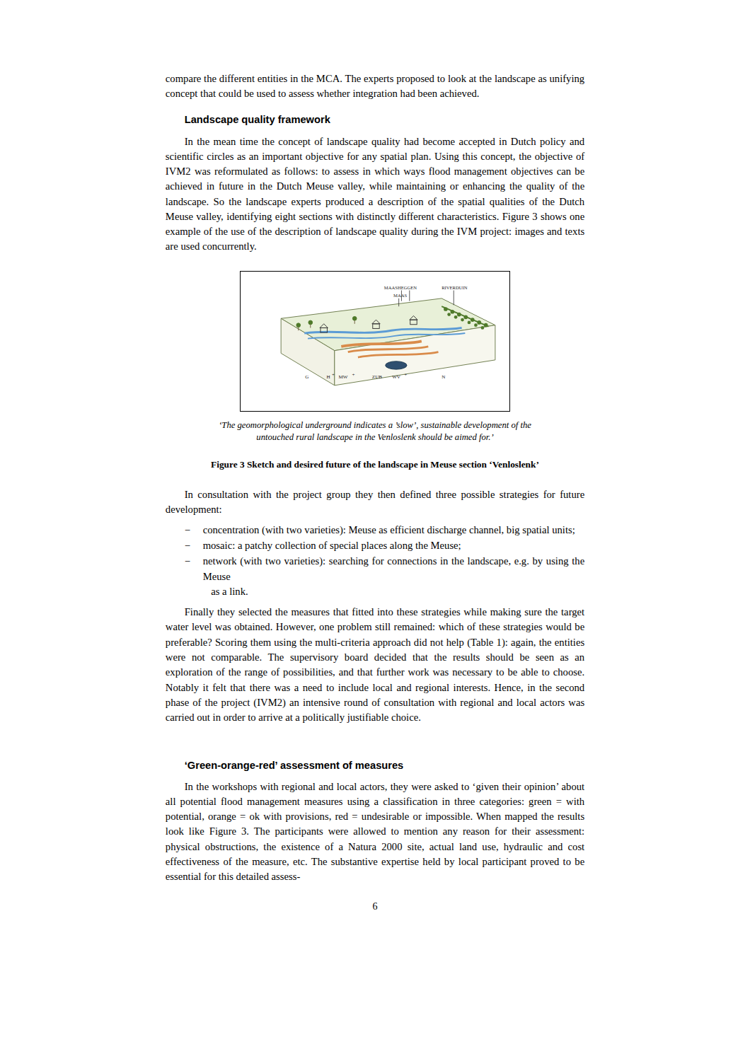compare the different entities in the MCA. The experts proposed to look at the landscape as unifying concept that could be used to assess whether integration had been achieved.
Landscape quality framework
In the mean time the concept of landscape quality had become accepted in Dutch policy and scientific circles as an important objective for any spatial plan. Using this concept, the objective of IVM2 was reformulated as follows: to assess in which ways flood management objectives can be achieved in future in the Dutch Meuse valley, while maintaining or enhancing the quality of the landscape. So the landscape experts produced a description of the spatial qualities of the Dutch Meuse valley, identifying eight sections with distinctly different characteristics. Figure 3 shows one example of the use of the description of landscape quality during the IVM project: images and texts are used concurrently.
MAASHEGGEN RIVERDUIN MAAS G H + MW + ZUB WV + N
‘The geomorphological underground indicates a ’slow’, sustainable development of the untouched rural landscape in the Venloslenk should be aimed for.’
Figure 3 Sketch and desired future of the landscape in Meuse section ‘Venloslenk’
In consultation with the project group they then defined three possible strategies for future development:
concentration (with two varieties): Meuse as efficient discharge channel, big spatial units;
mosaic: a patchy collection of special places along the Meuse;
network (with two varieties): searching for connections in the landscape, e.g. by using the Meuseas a link.
Finally they selected the measures that fitted into these strategies while making sure the target water level was obtained. However, one problem still remained: which of these strategies would be preferable? Scoring them using the multi-criteria approach did not help (Table 1): again, the entities were not comparable. The supervisory board decided that the results should be seen as an exploration of the range of possibilities, and that further work was necessary to be able to choose. Notably it felt that there was a need to include local and regional interests. Hence, in the second phase of the project (IVM2) an intensive round of consultation with regional and local actors was carried out in order to arrive at a politically justifiable choice.
‘Green-orange-red’ assessment of measures
In the workshops with regional and local actors, they were asked to ‘given their opinion’ about all potential flood management measures using a classification in three categories: green = with potential, orange = ok with provisions, red = undesirable or impossible. When mapped the results look like Figure 3. The participants were allowed to mention any reason for their assessment: physical obstructions, the existence of a Natura 2000 site, actual land use, hydraulic and cost effectiveness of the measure, etc. The substantive expertise held by local participant proved to be essential for this detailed assess-
6